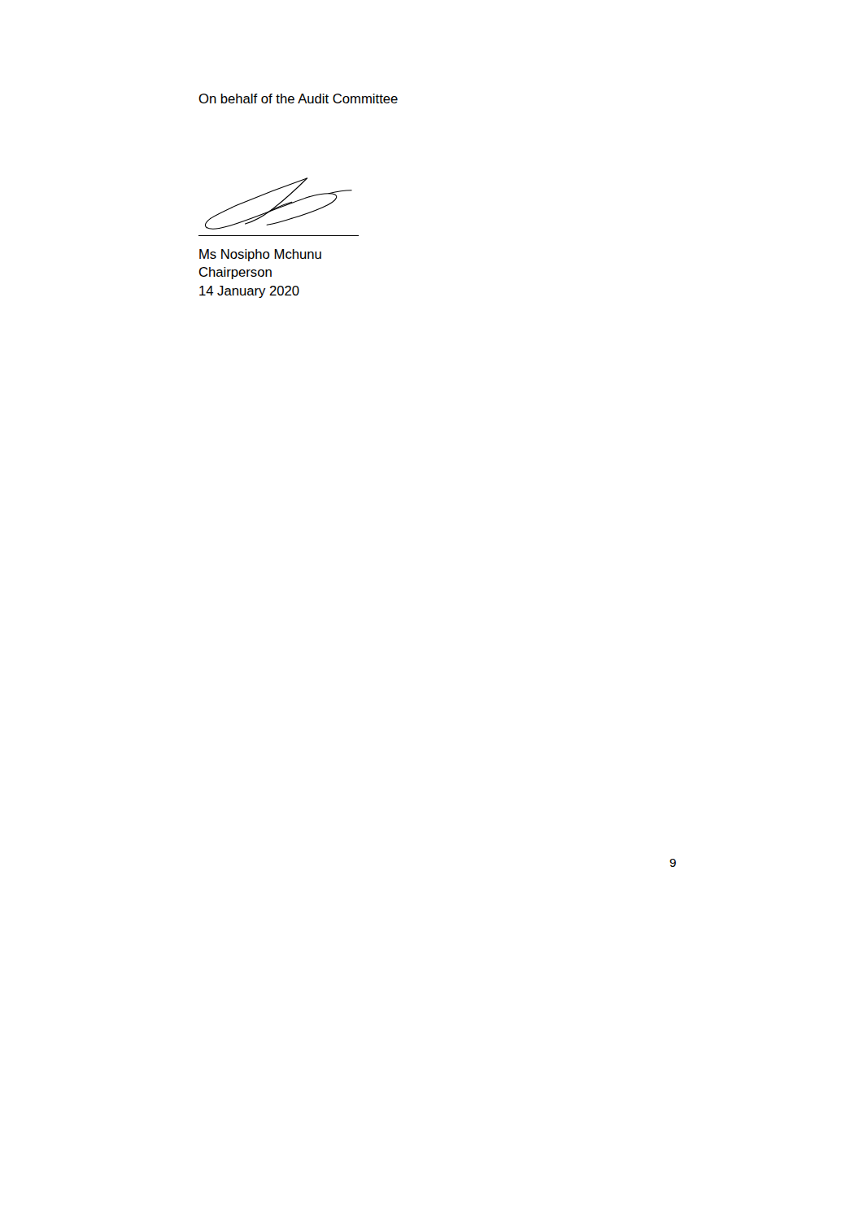On behalf of the Audit Committee
Ms Nosipho Mchunu
Chairperson
14 January 2020
9